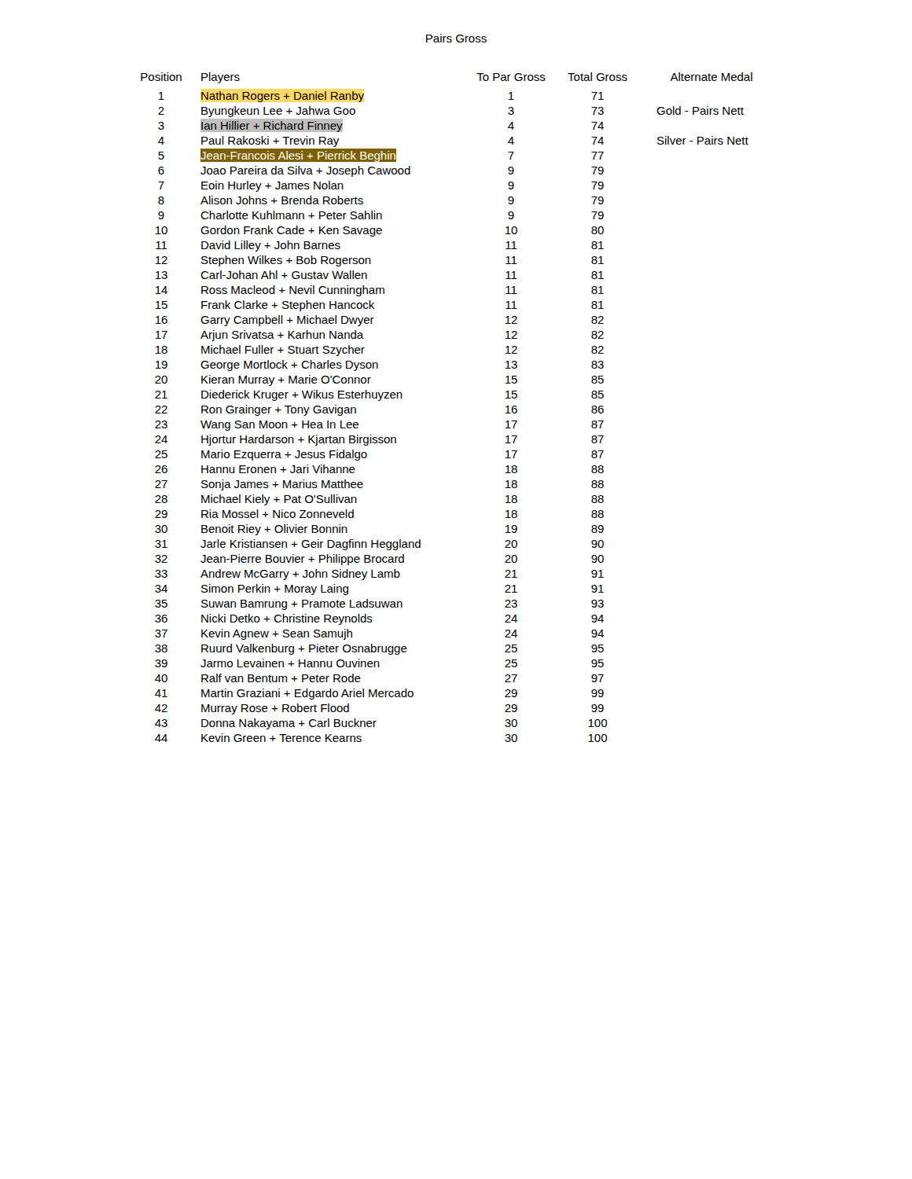Pairs Gross
| Position | Players | To Par Gross | Total Gross | Alternate Medal |
| --- | --- | --- | --- | --- |
| 1 | Nathan Rogers + Daniel Ranby | 1 | 71 | |
| 2 | Byungkeun Lee + Jahwa Goo | 3 | 73 | Gold - Pairs Nett |
| 3 | Ian Hillier + Richard Finney | 4 | 74 | |
| 4 | Paul Rakoski + Trevin Ray | 4 | 74 | Silver - Pairs Nett |
| 5 | Jean-Francois Alesi + Pierrick Beghin | 7 | 77 | |
| 6 | Joao Pareira da Silva + Joseph Cawood | 9 | 79 | |
| 7 | Eoin Hurley + James Nolan | 9 | 79 | |
| 8 | Alison Johns + Brenda Roberts | 9 | 79 | |
| 9 | Charlotte Kuhlmann + Peter Sahlin | 9 | 79 | |
| 10 | Gordon Frank Cade + Ken Savage | 10 | 80 | |
| 11 | David Lilley + John Barnes | 11 | 81 | |
| 12 | Stephen Wilkes + Bob Rogerson | 11 | 81 | |
| 13 | Carl-Johan Ahl + Gustav Wallen | 11 | 81 | |
| 14 | Ross Macleod + Nevil Cunningham | 11 | 81 | |
| 15 | Frank Clarke + Stephen Hancock | 11 | 81 | |
| 16 | Garry Campbell + Michael Dwyer | 12 | 82 | |
| 17 | Arjun Srivatsa + Karhun Nanda | 12 | 82 | |
| 18 | Michael Fuller + Stuart Szycher | 12 | 82 | |
| 19 | George Mortlock + Charles Dyson | 13 | 83 | |
| 20 | Kieran Murray + Marie O'Connor | 15 | 85 | |
| 21 | Diederick Kruger + Wikus Esterhuyzen | 15 | 85 | |
| 22 | Ron Grainger + Tony Gavigan | 16 | 86 | |
| 23 | Wang San Moon + Hea In Lee | 17 | 87 | |
| 24 | Hjortur Hardarson + Kjartan Birgisson | 17 | 87 | |
| 25 | Mario Ezquerra + Jesus Fidalgo | 17 | 87 | |
| 26 | Hannu Eronen + Jari Vihanne | 18 | 88 | |
| 27 | Sonja James + Marius Matthee | 18 | 88 | |
| 28 | Michael Kiely + Pat O'Sullivan | 18 | 88 | |
| 29 | Ria Mossel + Nico Zonneveld | 18 | 88 | |
| 30 | Benoit Riey + Olivier Bonnin | 19 | 89 | |
| 31 | Jarle Kristiansen + Geir Dagfinn Heggland | 20 | 90 | |
| 32 | Jean-Pierre Bouvier + Philippe Brocard | 20 | 90 | |
| 33 | Andrew McGarry + John Sidney Lamb | 21 | 91 | |
| 34 | Simon Perkin + Moray Laing | 21 | 91 | |
| 35 | Suwan Bamrung + Pramote Ladsuwan | 23 | 93 | |
| 36 | Nicki Detko + Christine Reynolds | 24 | 94 | |
| 37 | Kevin Agnew + Sean Samujh | 24 | 94 | |
| 38 | Ruurd Valkenburg + Pieter Osnabrugge | 25 | 95 | |
| 39 | Jarmo Levainen + Hannu Ouvinen | 25 | 95 | |
| 40 | Ralf van Bentum + Peter Rode | 27 | 97 | |
| 41 | Martin Graziani + Edgardo Ariel Mercado | 29 | 99 | |
| 42 | Murray Rose + Robert Flood | 29 | 99 | |
| 43 | Donna Nakayama + Carl Buckner | 30 | 100 | |
| 44 | Kevin Green + Terence Kearns | 30 | 100 | |